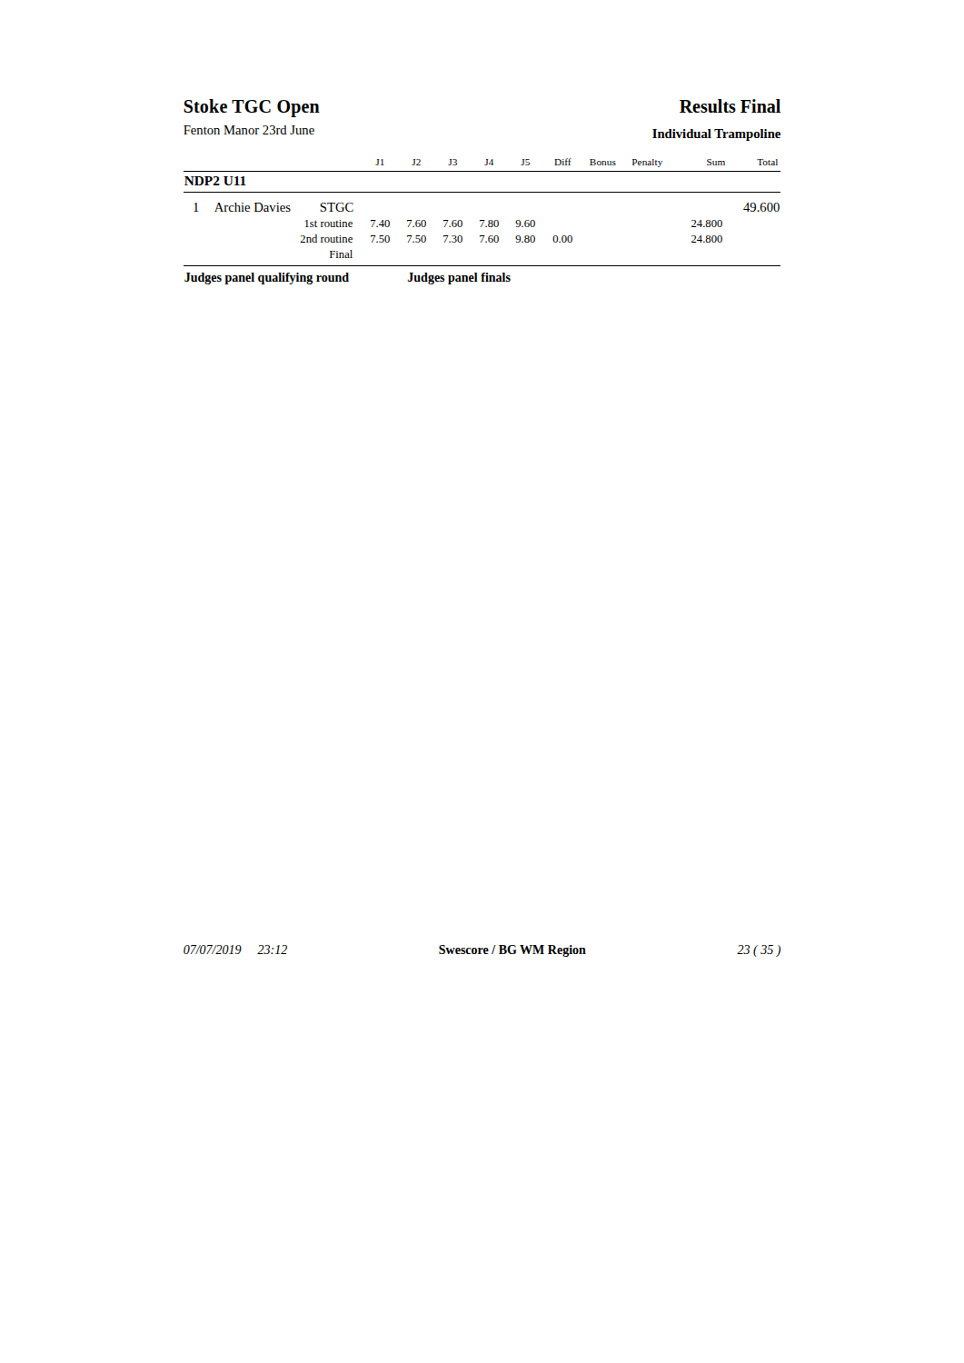Stoke TGC Open
Fenton Manor 23rd June
Results Final
Individual Trampoline
| | J1 | J2 | J3 | J4 | J5 | Diff | Bonus | Penalty | Sum | Total |
| --- | --- | --- | --- | --- | --- | --- | --- | --- | --- | --- |
| NDP2 U11 |
| 1 | Archie Davies | STGC | | | | | | | | | | 49.600 |
| 1st routine | 7.40 | 7.60 | 7.60 | 7.80 | 9.60 | | | | 24.800 | |
| 2nd routine | 7.50 | 7.50 | 7.30 | 7.60 | 9.80 | 0.00 | | | 24.800 | |
| Final | | | | | | | | | | |
| Judges panel qualifying round | Judges panel finals |
07/07/201923:12
Swescore / BG WM Region
23 ( 35 )